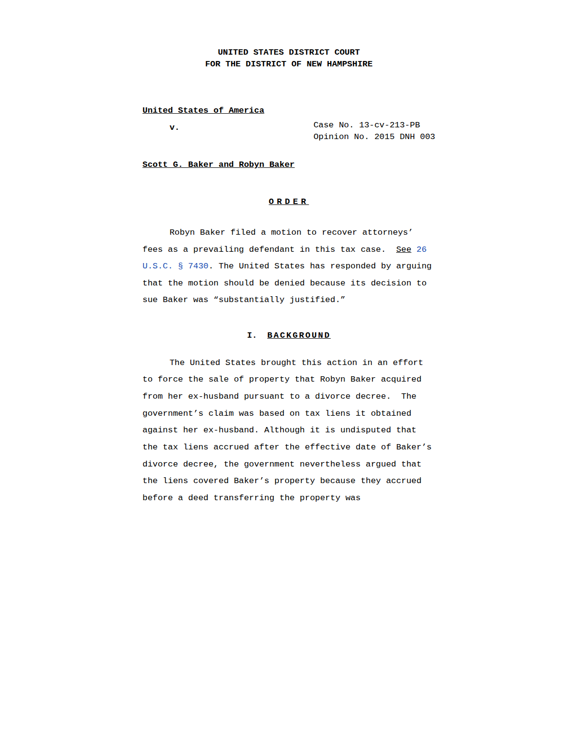UNITED STATES DISTRICT COURT
FOR THE DISTRICT OF NEW HAMPSHIRE
United States of America
v.
Case No. 13-cv-213-PB
Opinion No. 2015 DNH 003
Scott G. Baker and Robyn Baker
ORDER
Robyn Baker filed a motion to recover attorneys’ fees as a prevailing defendant in this tax case. See 26 U.S.C. § 7430. The United States has responded by arguing that the motion should be denied because its decision to sue Baker was “substantially justified.”
I. BACKGROUND
The United States brought this action in an effort to force the sale of property that Robyn Baker acquired from her ex-husband pursuant to a divorce decree. The government’s claim was based on tax liens it obtained against her ex-husband. Although it is undisputed that the tax liens accrued after the effective date of Baker’s divorce decree, the government nevertheless argued that the liens covered Baker’s property because they accrued before a deed transferring the property was